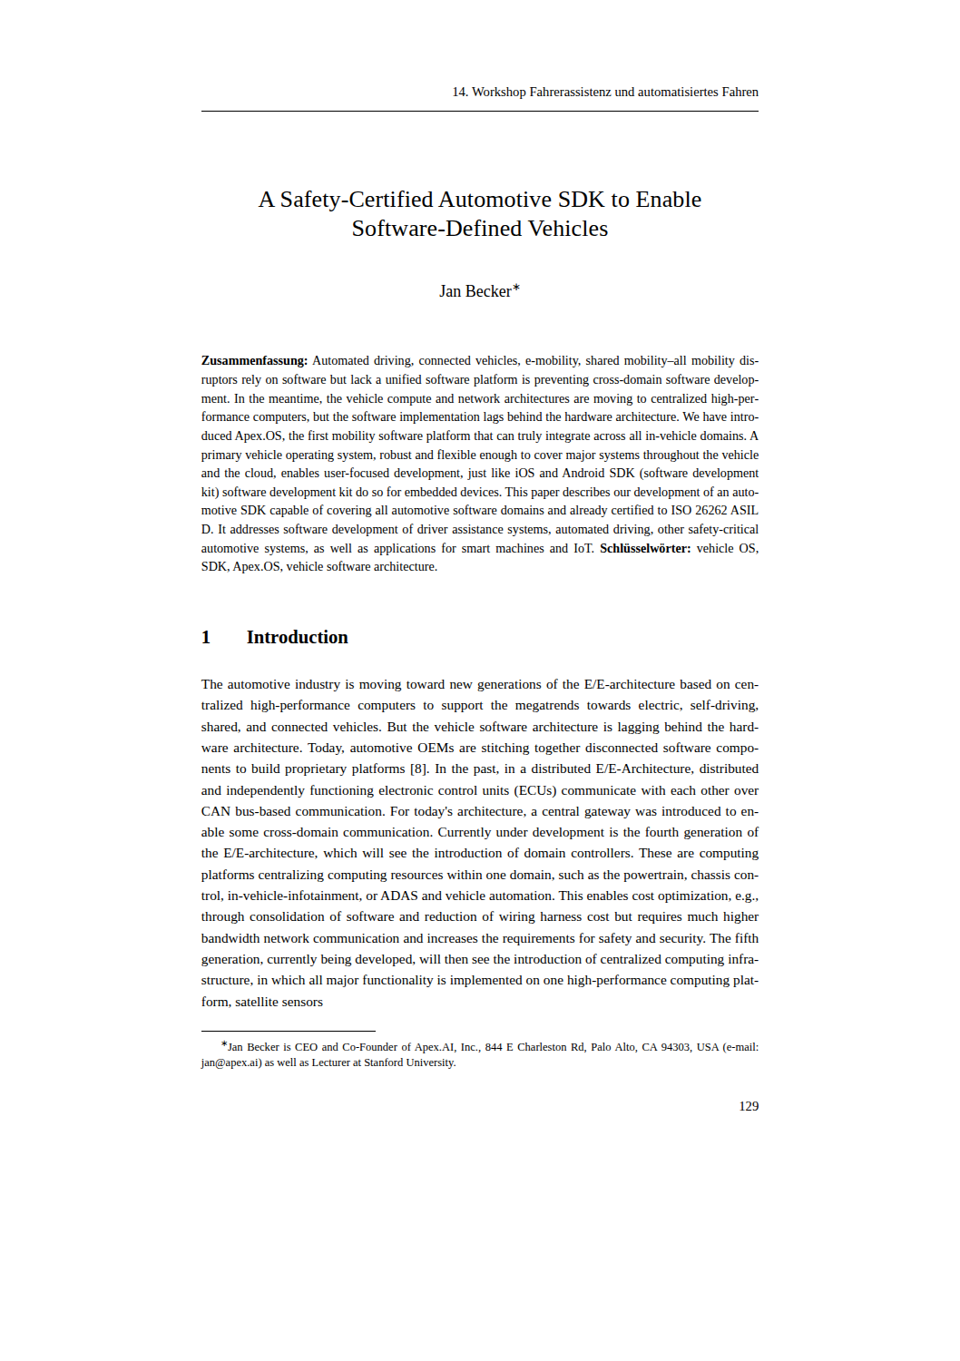14. Workshop Fahrerassistenz und automatisiertes Fahren
A Safety-Certified Automotive SDK to Enable
Software-Defined Vehicles
Jan Becker∗
Zusammenfassung: Automated driving, connected vehicles, e-mobility, shared mobility–all mobility disruptors rely on software but lack a unified software platform is preventing cross-domain software development. In the meantime, the vehicle compute and network architectures are moving to centralized high-performance computers, but the software implementation lags behind the hardware architecture. We have introduced Apex.OS, the first mobility software platform that can truly integrate across all in-vehicle domains. A primary vehicle operating system, robust and flexible enough to cover major systems throughout the vehicle and the cloud, enables user-focused development, just like iOS and Android SDK (software development kit) software development kit do so for embedded devices. This paper describes our development of an automotive SDK capable of covering all automotive software domains and already certified to ISO 26262 ASIL D. It addresses software development of driver assistance systems, automated driving, other safety-critical automotive systems, as well as applications for smart machines and IoT. Schlüsselwörter: vehicle OS, SDK, Apex.OS, vehicle software architecture.
1 Introduction
The automotive industry is moving toward new generations of the E/E-architecture based on centralized high-performance computers to support the megatrends towards electric, self-driving, shared, and connected vehicles. But the vehicle software architecture is lagging behind the hardware architecture. Today, automotive OEMs are stitching together disconnected software components to build proprietary platforms [8]. In the past, in a distributed E/E-Architecture, distributed and independently functioning electronic control units (ECUs) communicate with each other over CAN bus-based communication. For today's architecture, a central gateway was introduced to enable some cross-domain communication. Currently under development is the fourth generation of the E/E-architecture, which will see the introduction of domain controllers. These are computing platforms centralizing computing resources within one domain, such as the powertrain, chassis control, in-vehicle-infotainment, or ADAS and vehicle automation. This enables cost optimization, e.g., through consolidation of software and reduction of wiring harness cost but requires much higher bandwidth network communication and increases the requirements for safety and security. The fifth generation, currently being developed, will then see the introduction of centralized computing infrastructure, in which all major functionality is implemented on one high-performance computing platform, satellite sensors
∗Jan Becker is CEO and Co-Founder of Apex.AI, Inc., 844 E Charleston Rd, Palo Alto, CA 94303, USA (e-mail: jan@apex.ai) as well as Lecturer at Stanford University.
129